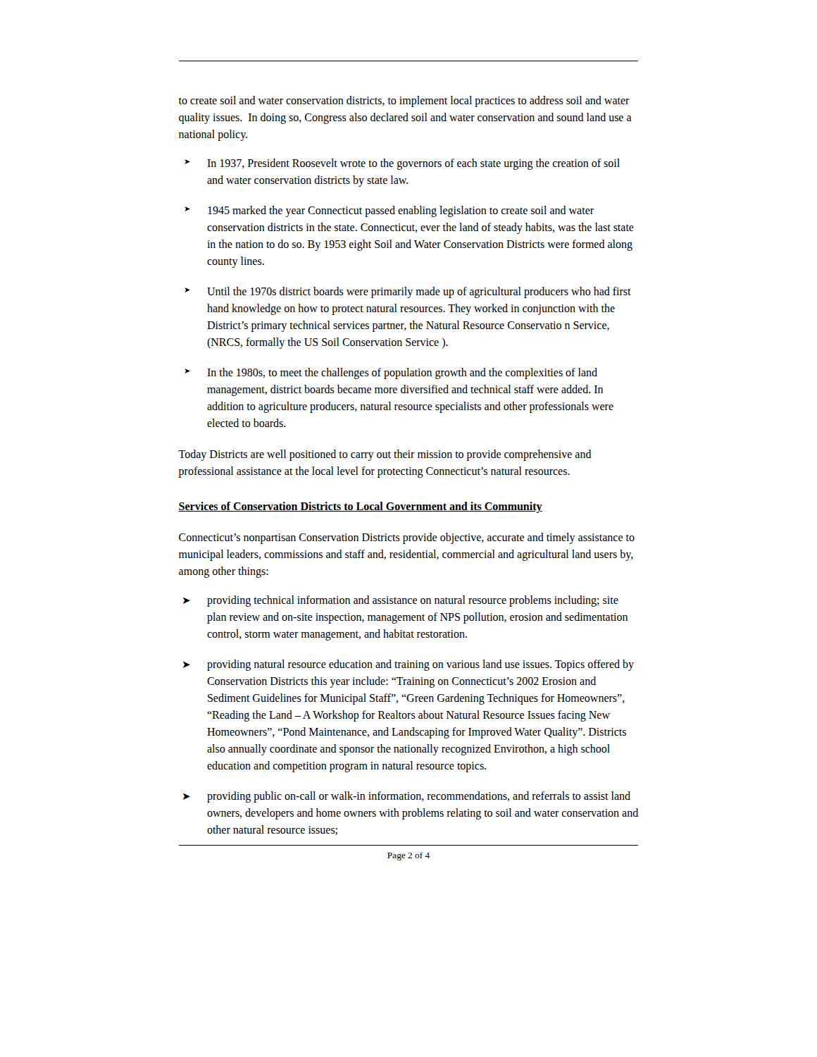to create soil and water conservation districts, to implement local practices to address soil and water quality issues. In doing so, Congress also declared soil and water conservation and sound land use a national policy.
In 1937, President Roosevelt wrote to the governors of each state urging the creation of soil and water conservation districts by state law.
1945 marked the year Connecticut passed enabling legislation to create soil and water conservation districts in the state. Connecticut, ever the land of steady habits, was the last state in the nation to do so. By 1953 eight Soil and Water Conservation Districts were formed along county lines.
Until the 1970s district boards were primarily made up of agricultural producers who had first hand knowledge on how to protect natural resources. They worked in conjunction with the District’s primary technical services partner, the Natural Resource Conservatio n Service, (NRCS, formally the US Soil Conservation Service ).
In the 1980s, to meet the challenges of population growth and the complexities of land management, district boards became more diversified and technical staff were added. In addition to agriculture producers, natural resource specialists and other professionals were elected to boards.
Today Districts are well positioned to carry out their mission to provide comprehensive and professional assistance at the local level for protecting Connecticut’s natural resources.
Services of Conservation Districts to Local Government and its Community
Connecticut’s nonpartisan Conservation Districts provide objective, accurate and timely assistance to municipal leaders, commissions and staff and, residential, commercial and agricultural land users by, among other things:
providing technical information and assistance on natural resource problems including; site plan review and on-site inspection, management of NPS pollution, erosion and sedimentation control, storm water management, and habitat restoration.
providing natural resource education and training on various land use issues. Topics offered by Conservation Districts this year include: “Training on Connecticut’s 2002 Erosion and Sediment Guidelines for Municipal Staff”, “Green Gardening Techniques for Homeowners”, “Reading the Land – A Workshop for Realtors about Natural Resource Issues facing New Homeowners”, “Pond Maintenance, and Landscaping for Improved Water Quality”. Districts also annually coordinate and sponsor the nationally recognized Envirothon, a high school education and competition program in natural resource topics.
providing public on-call or walk-in information, recommendations, and referrals to assist land owners, developers and home owners with problems relating to soil and water conservation and other natural resource issues;
Page 2 of 4